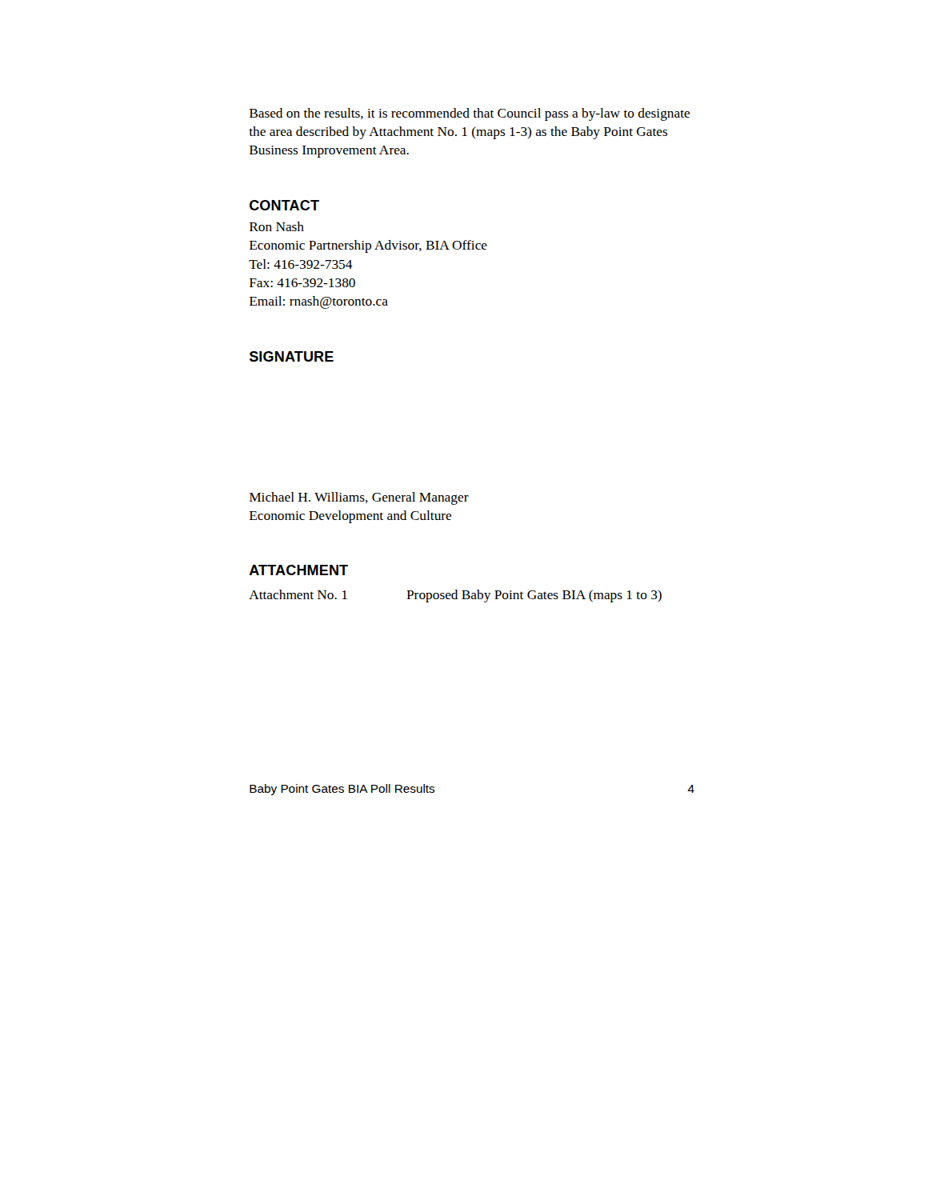Based on the results, it is recommended that Council pass a by-law to designate the area described by Attachment No. 1 (maps 1-3) as the Baby Point Gates Business Improvement Area.
CONTACT
Ron Nash
Economic Partnership Advisor, BIA Office
Tel: 416-392-7354
Fax: 416-392-1380
Email: rnash@toronto.ca
SIGNATURE
Michael H. Williams, General Manager
Economic Development and Culture
ATTACHMENT
Attachment No. 1
Proposed Baby Point Gates BIA (maps 1 to 3)
Baby Point Gates BIA Poll Results 4